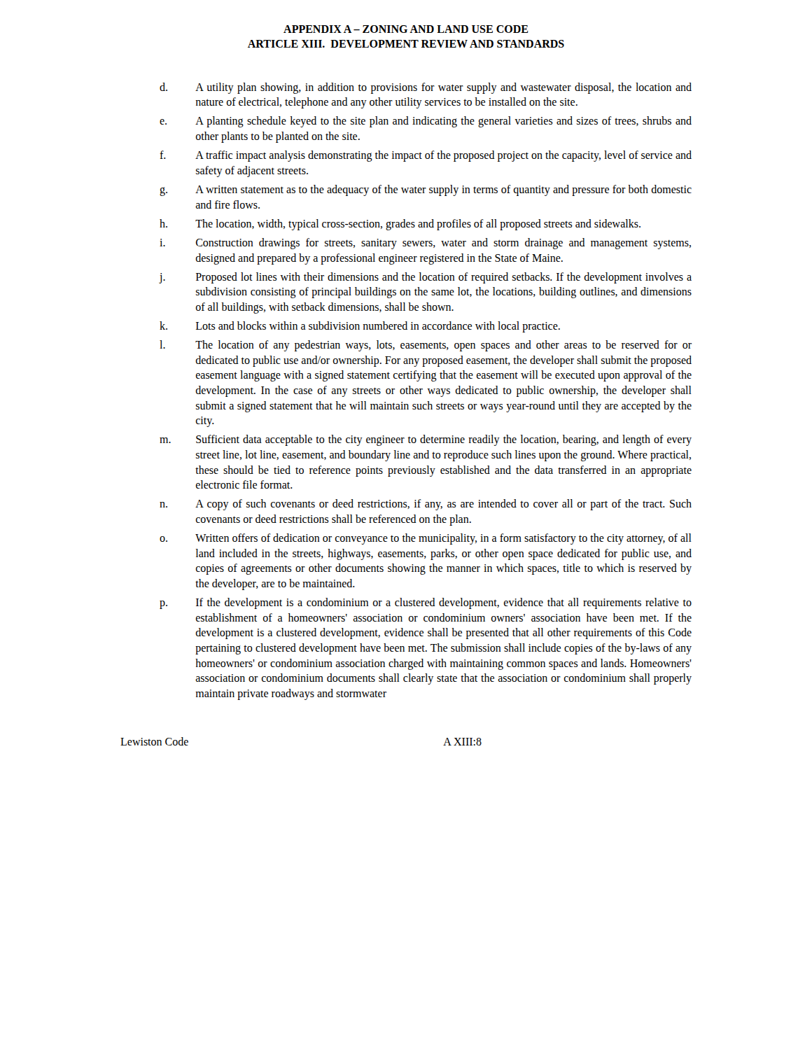Appendix A – Zoning and Land Use Code Article XIII. Development Review and Standards
d. A utility plan showing, in addition to provisions for water supply and wastewater disposal, the location and nature of electrical, telephone and any other utility services to be installed on the site.
e. A planting schedule keyed to the site plan and indicating the general varieties and sizes of trees, shrubs and other plants to be planted on the site.
f. A traffic impact analysis demonstrating the impact of the proposed project on the capacity, level of service and safety of adjacent streets.
g. A written statement as to the adequacy of the water supply in terms of quantity and pressure for both domestic and fire flows.
h. The location, width, typical cross-section, grades and profiles of all proposed streets and sidewalks.
i. Construction drawings for streets, sanitary sewers, water and storm drainage and management systems, designed and prepared by a professional engineer registered in the State of Maine.
j. Proposed lot lines with their dimensions and the location of required setbacks. If the development involves a subdivision consisting of principal buildings on the same lot, the locations, building outlines, and dimensions of all buildings, with setback dimensions, shall be shown.
k. Lots and blocks within a subdivision numbered in accordance with local practice.
l. The location of any pedestrian ways, lots, easements, open spaces and other areas to be reserved for or dedicated to public use and/or ownership. For any proposed easement, the developer shall submit the proposed easement language with a signed statement certifying that the easement will be executed upon approval of the development. In the case of any streets or other ways dedicated to public ownership, the developer shall submit a signed statement that he will maintain such streets or ways year-round until they are accepted by the city.
m. Sufficient data acceptable to the city engineer to determine readily the location, bearing, and length of every street line, lot line, easement, and boundary line and to reproduce such lines upon the ground. Where practical, these should be tied to reference points previously established and the data transferred in an appropriate electronic file format.
n. A copy of such covenants or deed restrictions, if any, as are intended to cover all or part of the tract. Such covenants or deed restrictions shall be referenced on the plan.
o. Written offers of dedication or conveyance to the municipality, in a form satisfactory to the city attorney, of all land included in the streets, highways, easements, parks, or other open space dedicated for public use, and copies of agreements or other documents showing the manner in which spaces, title to which is reserved by the developer, are to be maintained.
p. If the development is a condominium or a clustered development, evidence that all requirements relative to establishment of a homeowners' association or condominium owners' association have been met. If the development is a clustered development, evidence shall be presented that all other requirements of this Code pertaining to clustered development have been met. The submission shall include copies of the by-laws of any homeowners' or condominium association charged with maintaining common spaces and lands. Homeowners' association or condominium documents shall clearly state that the association or condominium shall properly maintain private roadways and stormwater
Lewiston Code
A XIII:8